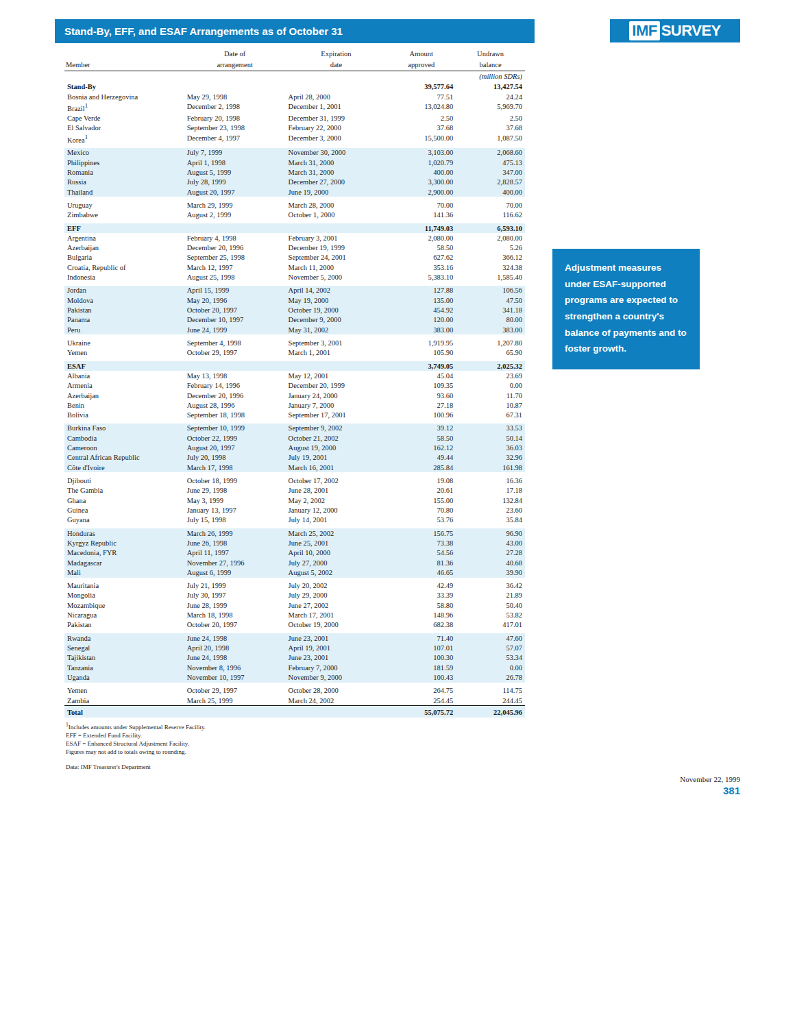IMFSURVEY
Stand-By, EFF, and ESAF Arrangements as of October 31
| | Date of | Expiration | Amount | Undrawn |
| --- | --- | --- | --- | --- |
| Member | arrangement | date | approved | balance |
| | (million SDRs) |
| Stand-By | | | 39,577.64 | 13,427.54 |
| Bosnia and Herzegovina | May 29, 1998 | April 28, 2000 | 77.51 | 24.24 |
| Brazil 1 | December 2, 1998 | December 1, 2001 | 13,024.80 | 5,969.70 |
| Cape Verde | February 20, 1998 | December 31, 1999 | 2.50 | 2.50 |
| El Salvador | September 23, 1998 | February 22, 2000 | 37.68 | 37.68 |
| Korea 1 | December 4, 1997 | December 3, 2000 | 15,500.00 | 1,087.50 |
| Mexico | July 7, 1999 | November 30, 2000 | 3,103.00 | 2,068.60 |
| Philippines | April 1, 1998 | March 31, 2000 | 1,020.79 | 475.13 |
| Romania | August 5, 1999 | March 31, 2000 | 400.00 | 347.00 |
| Russia | July 28, 1999 | December 27, 2000 | 3,300.00 | 2,828.57 |
| Thailand | August 20, 1997 | June 19, 2000 | 2,900.00 | 400.00 |
| Uruguay | March 29, 1999 | March 28, 2000 | 70.00 | 70.00 |
| Zimbabwe | August 2, 1999 | October 1, 2000 | 141.36 | 116.62 |
| EFF | | | 11,749.03 | 6,593.10 |
| Argentina | February 4, 1998 | February 3, 2001 | 2,080.00 | 2,080.00 |
| Azerbaijan | December 20, 1996 | December 19, 1999 | 58.50 | 5.26 |
| Bulgaria | September 25, 1998 | September 24, 2001 | 627.62 | 366.12 |
| Croatia, Republic of | March 12, 1997 | March 11, 2000 | 353.16 | 324.38 |
| Indonesia | August 25, 1998 | November 5, 2000 | 5,383.10 | 1,585.40 |
| Jordan | April 15, 1999 | April 14, 2002 | 127.88 | 106.56 |
| Moldova | May 20, 1996 | May 19, 2000 | 135.00 | 47.50 |
| Pakistan | October 20, 1997 | October 19, 2000 | 454.92 | 341.18 |
| Panama | December 10, 1997 | December 9, 2000 | 120.00 | 80.00 |
| Peru | June 24, 1999 | May 31, 2002 | 383.00 | 383.00 |
| Ukraine | September 4, 1998 | September 3, 2001 | 1,919.95 | 1,207.80 |
| Yemen | October 29, 1997 | March 1, 2001 | 105.90 | 65.90 |
| ESAF | | | 3,749.05 | 2,025.32 |
| Albania | May 13, 1998 | May 12, 2001 | 45.04 | 23.69 |
| Armenia | February 14, 1996 | December 20, 1999 | 109.35 | 0.00 |
| Azerbaijan | December 20, 1996 | January 24, 2000 | 93.60 | 11.70 |
| Benin | August 28, 1996 | January 7, 2000 | 27.18 | 10.87 |
| Bolivia | September 18, 1998 | September 17, 2001 | 100.96 | 67.31 |
| Burkina Faso | September 10, 1999 | September 9, 2002 | 39.12 | 33.53 |
| Cambodia | October 22, 1999 | October 21, 2002 | 58.50 | 50.14 |
| Cameroon | August 20, 1997 | August 19, 2000 | 162.12 | 36.03 |
| Central African Republic | July 20, 1998 | July 19, 2001 | 49.44 | 32.96 |
| Côte d'Ivoire | March 17, 1998 | March 16, 2001 | 285.84 | 161.98 |
| Djibouti | October 18, 1999 | October 17, 2002 | 19.08 | 16.36 |
| The Gambia | June 29, 1998 | June 28, 2001 | 20.61 | 17.18 |
| Ghana | May 3, 1999 | May 2, 2002 | 155.00 | 132.84 |
| Guinea | January 13, 1997 | January 12, 2000 | 70.80 | 23.60 |
| Guyana | July 15, 1998 | July 14, 2001 | 53.76 | 35.84 |
| Honduras | March 26, 1999 | March 25, 2002 | 156.75 | 96.90 |
| Kyrgyz Republic | June 26, 1998 | June 25, 2001 | 73.38 | 43.00 |
| Macedonia, FYR | April 11, 1997 | April 10, 2000 | 54.56 | 27.28 |
| Madagascar | November 27, 1996 | July 27, 2000 | 81.36 | 40.68 |
| Mali | August 6, 1999 | August 5, 2002 | 46.65 | 39.90 |
| Mauritania | July 21, 1999 | July 20, 2002 | 42.49 | 36.42 |
| Mongolia | July 30, 1997 | July 29, 2000 | 33.39 | 21.89 |
| Mozambique | June 28, 1999 | June 27, 2002 | 58.80 | 50.40 |
| Nicaragua | March 18, 1998 | March 17, 2001 | 148.96 | 53.82 |
| Pakistan | October 20, 1997 | October 19, 2000 | 682.38 | 417.01 |
| Rwanda | June 24, 1998 | June 23, 2001 | 71.40 | 47.60 |
| Senegal | April 20, 1998 | April 19, 2001 | 107.01 | 57.07 |
| Tajikistan | June 24, 1998 | June 23, 2001 | 100.30 | 53.34 |
| Tanzania | November 8, 1996 | February 7, 2000 | 181.59 | 0.00 |
| Uganda | November 10, 1997 | November 9, 2000 | 100.43 | 26.78 |
| Yemen | October 29, 1997 | October 28, 2000 | 264.75 | 114.75 |
| Zambia | March 25, 1999 | March 24, 2002 | 254.45 | 244.45 |
| Total | | | 55,075.72 | 22,045.96 |
1Includes amounts under Supplemental Reserve Facility.
EFF = Extended Fund Facility.
ESAF = Enhanced Structural Adjustment Facility.
Figures may not add to totals owing to rounding.
Data: IMF Treasurer's Department
Adjustment measures under ESAF-supported programs are expected to strengthen a country's balance of payments and to foster growth.
November 22, 1999
381